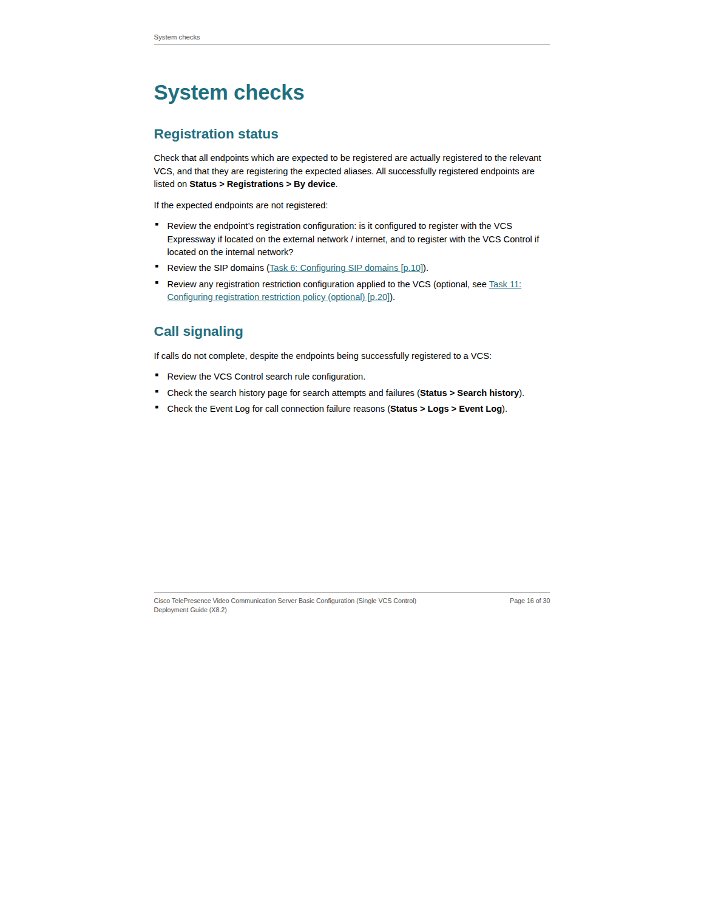System checks
System checks
Registration status
Check that all endpoints which are expected to be registered are actually registered to the relevant VCS, and that they are registering the expected aliases. All successfully registered endpoints are listed on Status > Registrations > By device.
If the expected endpoints are not registered:
Review the endpoint’s registration configuration: is it configured to register with the VCS Expressway if located on the external network / internet, and to register with the VCS Control if located on the internal network?
Review the SIP domains (Task 6: Configuring SIP domains [p.10]).
Review any registration restriction configuration applied to the VCS (optional, see Task 11: Configuring registration restriction policy (optional) [p.20]).
Call signaling
If calls do not complete, despite the endpoints being successfully registered to a VCS:
Review the VCS Control search rule configuration.
Check the search history page for search attempts and failures (Status > Search history).
Check the Event Log for call connection failure reasons (Status > Logs > Event Log).
Cisco TelePresence Video Communication Server Basic Configuration (Single VCS Control) Deployment Guide (X8.2)
Page 16 of 30